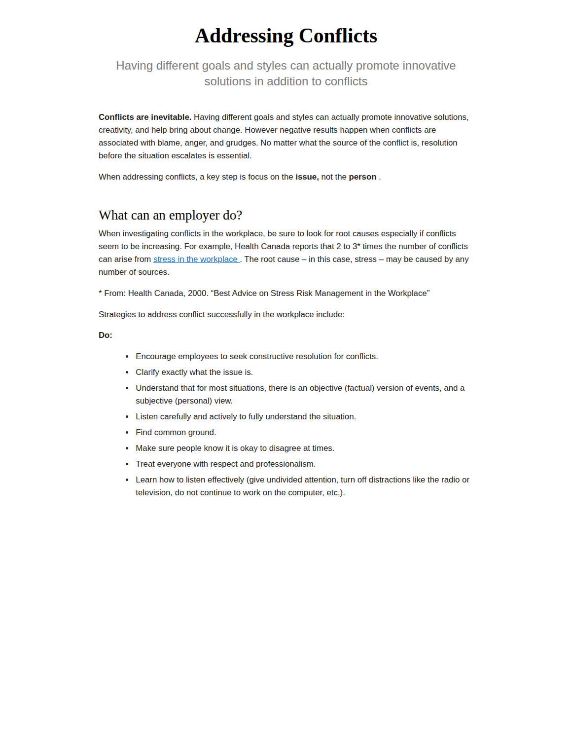Addressing Conflicts
Having different goals and styles can actually promote innovative solutions in addition to conflicts
Conflicts are inevitable. Having different goals and styles can actually promote innovative solutions, creativity, and help bring about change. However negative results happen when conflicts are associated with blame, anger, and grudges. No matter what the source of the conflict is, resolution before the situation escalates is essential.
When addressing conflicts, a key step is focus on the issue, not the person .
What can an employer do?
When investigating conflicts in the workplace, be sure to look for root causes especially if conflicts seem to be increasing. For example, Health Canada reports that 2 to 3* times the number of conflicts can arise from stress in the workplace . The root cause – in this case, stress – may be caused by any number of sources.
* From: Health Canada, 2000. “Best Advice on Stress Risk Management in the Workplace”
Strategies to address conflict successfully in the workplace include:
Do:
Encourage employees to seek constructive resolution for conflicts.
Clarify exactly what the issue is.
Understand that for most situations, there is an objective (factual) version of events, and a subjective (personal) view.
Listen carefully and actively to fully understand the situation.
Find common ground.
Make sure people know it is okay to disagree at times.
Treat everyone with respect and professionalism.
Learn how to listen effectively (give undivided attention, turn off distractions like the radio or television, do not continue to work on the computer, etc.).